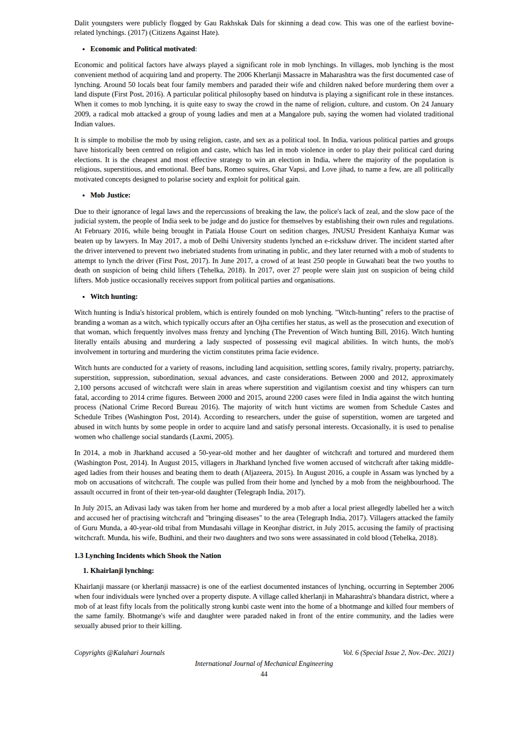Dalit youngsters were publicly flogged by Gau Rakhskak Dals for skinning a dead cow. This was one of the earliest bovine-related lynchings. (2017) (Citizens Against Hate).
Economic and Political motivated:
Economic and political factors have always played a significant role in mob lynchings. In villages, mob lynching is the most convenient method of acquiring land and property. The 2006 Kherlanji Massacre in Maharashtra was the first documented case of lynching. Around 50 locals beat four family members and paraded their wife and children naked before murdering them over a land dispute (First Post, 2016). A particular political philosophy based on hindutva is playing a significant role in these instances. When it comes to mob lynching, it is quite easy to sway the crowd in the name of religion, culture, and custom. On 24 January 2009, a radical mob attacked a group of young ladies and men at a Mangalore pub, saying the women had violated traditional Indian values.
It is simple to mobilise the mob by using religion, caste, and sex as a political tool. In India, various political parties and groups have historically been centred on religion and caste, which has led in mob violence in order to play their political card during elections. It is the cheapest and most effective strategy to win an election in India, where the majority of the population is religious, superstitious, and emotional. Beef bans, Romeo squires, Ghar Vapsi, and Love jihad, to name a few, are all politically motivated concepts designed to polarise society and exploit for political gain.
Mob Justice:
Due to their ignorance of legal laws and the repercussions of breaking the law, the police's lack of zeal, and the slow pace of the judicial system, the people of India seek to be judge and do justice for themselves by establishing their own rules and regulations. At February 2016, while being brought in Patiala House Court on sedition charges, JNUSU President Kanhaiya Kumar was beaten up by lawyers. In May 2017, a mob of Delhi University students lynched an e-rickshaw driver. The incident started after the driver intervened to prevent two inebriated students from urinating in public, and they later returned with a mob of students to attempt to lynch the driver (First Post, 2017). In June 2017, a crowd of at least 250 people in Guwahati beat the two youths to death on suspicion of being child lifters (Tehelka, 2018). In 2017, over 27 people were slain just on suspicion of being child lifters. Mob justice occasionally receives support from political parties and organisations.
Witch hunting:
Witch hunting is India's historical problem, which is entirely founded on mob lynching. "Witch-hunting" refers to the practise of branding a woman as a witch, which typically occurs after an Ojha certifies her status, as well as the prosecution and execution of that woman, which frequently involves mass frenzy and lynching (The Prevention of Witch hunting Bill, 2016). Witch hunting literally entails abusing and murdering a lady suspected of possessing evil magical abilities. In witch hunts, the mob's involvement in torturing and murdering the victim constitutes prima facie evidence.
Witch hunts are conducted for a variety of reasons, including land acquisition, settling scores, family rivalry, property, patriarchy, superstition, suppression, subordination, sexual advances, and caste considerations. Between 2000 and 2012, approximately 2,100 persons accused of witchcraft were slain in areas where superstition and vigilantism coexist and tiny whispers can turn fatal, according to 2014 crime figures. Between 2000 and 2015, around 2200 cases were filed in India against the witch hunting process (National Crime Record Bureau 2016). The majority of witch hunt victims are women from Schedule Castes and Schedule Tribes (Washington Post, 2014). According to researchers, under the guise of superstition, women are targeted and abused in witch hunts by some people in order to acquire land and satisfy personal interests. Occasionally, it is used to penalise women who challenge social standards (Laxmi, 2005).
In 2014, a mob in Jharkhand accused a 50-year-old mother and her daughter of witchcraft and tortured and murdered them (Washington Post, 2014). In August 2015, villagers in Jharkhand lynched five women accused of witchcraft after taking middle-aged ladies from their houses and beating them to death (Aljazeera, 2015). In August 2016, a couple in Assam was lynched by a mob on accusations of witchcraft. The couple was pulled from their home and lynched by a mob from the neighbourhood. The assault occurred in front of their ten-year-old daughter (Telegraph India, 2017).
In July 2015, an Adivasi lady was taken from her home and murdered by a mob after a local priest allegedly labelled her a witch and accused her of practising witchcraft and "bringing diseases" to the area (Telegraph India, 2017). Villagers attacked the family of Guru Munda, a 40-year-old tribal from Mundasahi village in Keonjhar district, in July 2015, accusing the family of practising witchcraft. Munda, his wife, Budhini, and their two daughters and two sons were assassinated in cold blood (Tehelka, 2018).
1.3 Lynching Incidents which Shook the Nation
Khairlanji lynching:
Khairlanji massare (or kherlanji massacre) is one of the earliest documented instances of lynching, occurring in September 2006 when four individuals were lynched over a property dispute. A village called kherlanji in Maharashtra's bhandara district, where a mob of at least fifty locals from the politically strong kunbi caste went into the home of a bhotmange and killed four members of the same family. Bhotmange's wife and daughter were paraded naked in front of the entire community, and the ladies were sexually abused prior to their killing.
Copyrights @Kalahari Journals Vol. 6 (Special Issue 2, Nov.-Dec. 2021)
International Journal of Mechanical Engineering
44